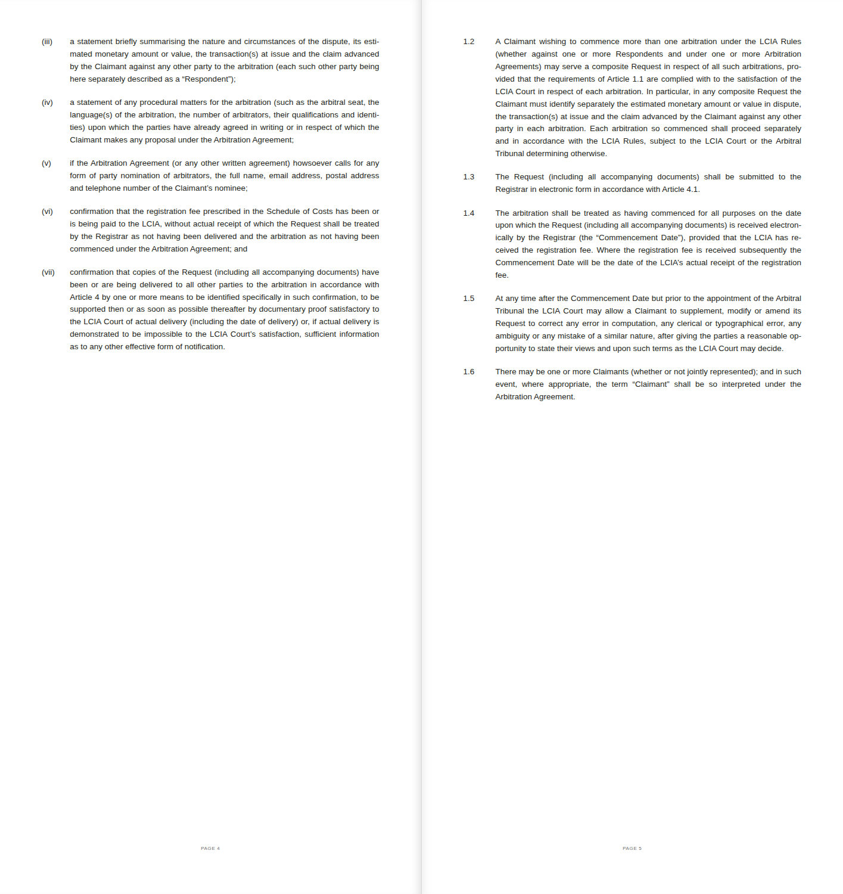(iii)
a statement briefly summarising the nature and circumstances of the dispute, its estimated monetary amount or value, the transaction(s) at issue and the claim advanced by the Claimant against any other party to the arbitration (each such other party being here separately described as a “Respondent”);
(iv)
a statement of any procedural matters for the arbitration (such as the arbitral seat, the language(s) of the arbitration, the number of arbitrators, their qualifications and identities) upon which the parties have already agreed in writing or in respect of which the Claimant makes any proposal under the Arbitration Agreement;
(v)
if the Arbitration Agreement (or any other written agreement) howsoever calls for any form of party nomination of arbitrators, the full name, email address, postal address and telephone number of the Claimant’s nominee;
(vi)
confirmation that the registration fee prescribed in the Schedule of Costs has been or is being paid to the LCIA, without actual receipt of which the Request shall be treated by the Registrar as not having been delivered and the arbitration as not having been commenced under the Arbitration Agreement; and
(vii)
confirmation that copies of the Request (including all accompanying documents) have been or are being delivered to all other parties to the arbitration in accordance with Article 4 by one or more means to be identified specifically in such confirmation, to be supported then or as soon as possible thereafter by documentary proof satisfactory to the LCIA Court of actual delivery (including the date of delivery) or, if actual delivery is demonstrated to be impossible to the LCIA Court’s satisfaction, sufficient information as to any other effective form of notification.
Page 4
1.2
A Claimant wishing to commence more than one arbitration under the LCIA Rules (whether against one or more Respondents and under one or more Arbitration Agreements) may serve a composite Request in respect of all such arbitrations, provided that the requirements of Article 1.1 are complied with to the satisfaction of the LCIA Court in respect of each arbitration. In particular, in any composite Request the Claimant must identify separately the estimated monetary amount or value in dispute, the transaction(s) at issue and the claim advanced by the Claimant against any other party in each arbitration. Each arbitration so commenced shall proceed separately and in accordance with the LCIA Rules, subject to the LCIA Court or the Arbitral Tribunal determining otherwise.
1.3
The Request (including all accompanying documents) shall be submitted to the Registrar in electronic form in accordance with Article 4.1.
1.4
The arbitration shall be treated as having commenced for all purposes on the date upon which the Request (including all accompanying documents) is received electronically by the Registrar (the “Commencement Date”), provided that the LCIA has received the registration fee. Where the registration fee is received subsequently the Commencement Date will be the date of the LCIA’s actual receipt of the registration fee.
1.5
At any time after the Commencement Date but prior to the appointment of the Arbitral Tribunal the LCIA Court may allow a Claimant to supplement, modify or amend its Request to correct any error in computation, any clerical or typographical error, any ambiguity or any mistake of a similar nature, after giving the parties a reasonable opportunity to state their views and upon such terms as the LCIA Court may decide.
1.6
There may be one or more Claimants (whether or not jointly represented); and in such event, where appropriate, the term “Claimant” shall be so interpreted under the Arbitration Agreement.
Page 5